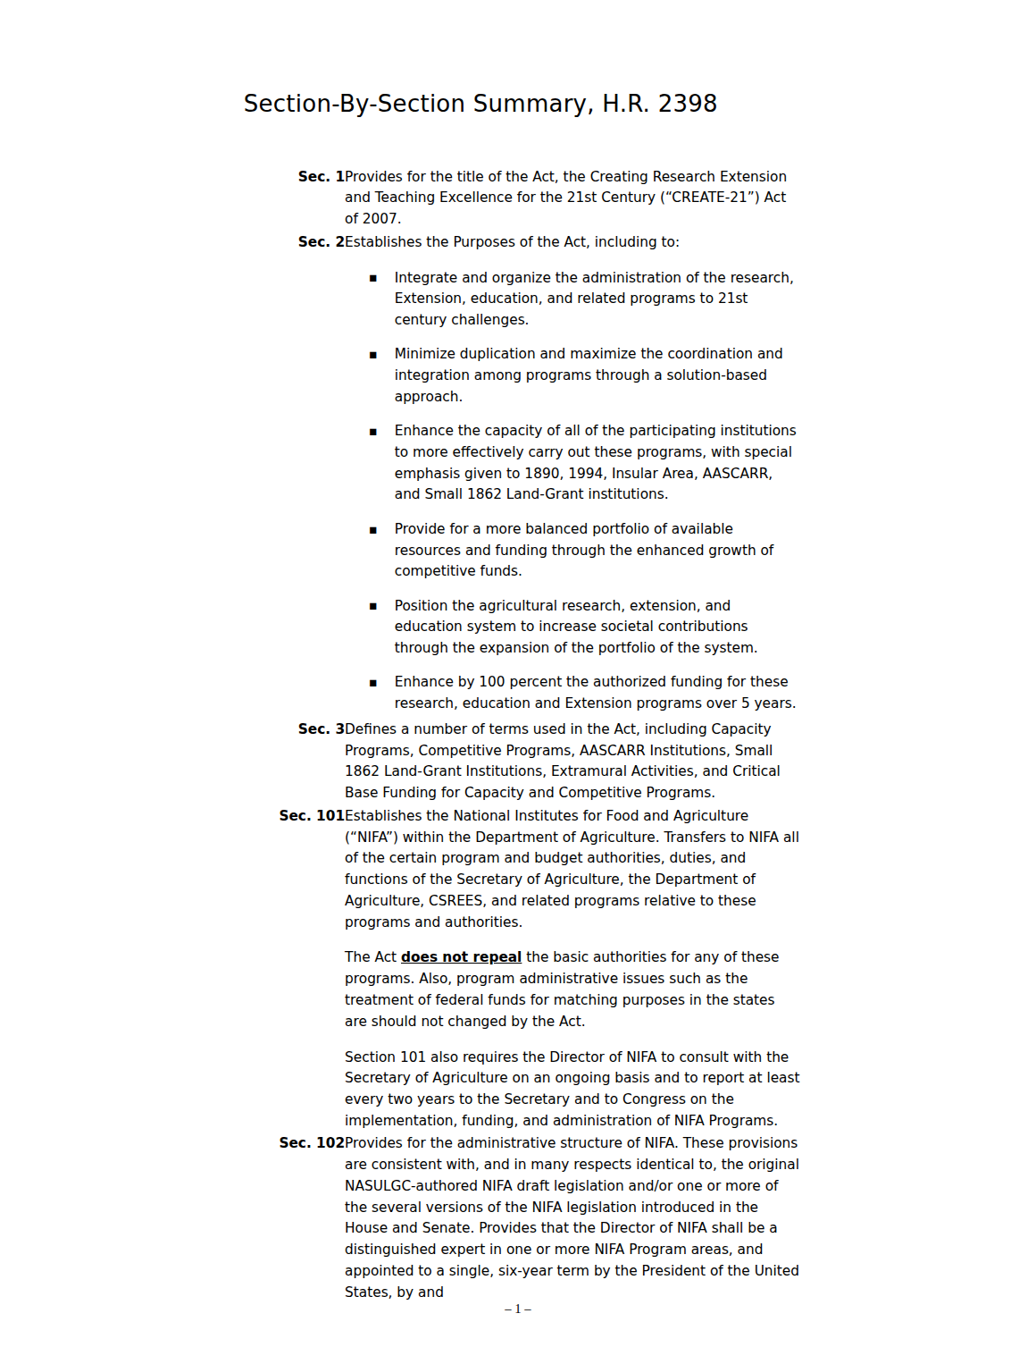Section-By-Section Summary, H.R. 2398
| Sec. 1 | Provides for the title of the Act, the Creating Research Extension and Teaching Excellence for the 21st Century (“CREATE-21”) Act of 2007. |
| Sec. 2 | Establishes the Purposes of the Act, including to: Integrate and organize the administration of the research, Extension, education, and related programs to 21st century challenges. Minimize duplication and maximize the coordination and integration among programs through a solution-based approach. Enhance the capacity of all of the participating institutions to more effectively carry out these programs, with special emphasis given to 1890, 1994, Insular Area, AASCARR, and Small 1862 Land-Grant institutions. Provide for a more balanced portfolio of available resources and funding through the enhanced growth of competitive funds. Position the agricultural research, extension, and education system to increase societal contributions through the expansion of the portfolio of the system. Enhance by 100 percent the authorized funding for these research, education and Extension programs over 5 years. |
| Sec. 3 | Defines a number of terms used in the Act, including Capacity Programs, Competitive Programs, AASCARR Institutions, Small 1862 Land-Grant Institutions, Extramural Activities, and Critical Base Funding for Capacity and Competitive Programs. |
| Sec. 101 | Establishes the National Institutes for Food and Agriculture (“NIFA”) within the Department of Agriculture. Transfers to NIFA all of the certain program and budget authorities, duties, and functions of the Secretary of Agriculture, the Department of Agriculture, CSREES, and related programs relative to these programs and authorities. The Act does not repeal the basic authorities for any of these programs. Also, program administrative issues such as the treatment of federal funds for matching purposes in the states are should not changed by the Act. Section 101 also requires the Director of NIFA to consult with the Secretary of Agriculture on an ongoing basis and to report at least every two years to the Secretary and to Congress on the implementation, funding, and administration of NIFA Programs. |
| Sec. 102 | Provides for the administrative structure of NIFA. These provisions are consistent with, and in many respects identical to, the original NASULGC-authored NIFA draft legislation and/or one or more of the several versions of the NIFA legislation introduced in the House and Senate. Provides that the Director of NIFA shall be a distinguished expert in one or more NIFA Program areas, and appointed to a single, six-year term by the President of the United States, by and |
– 1 –